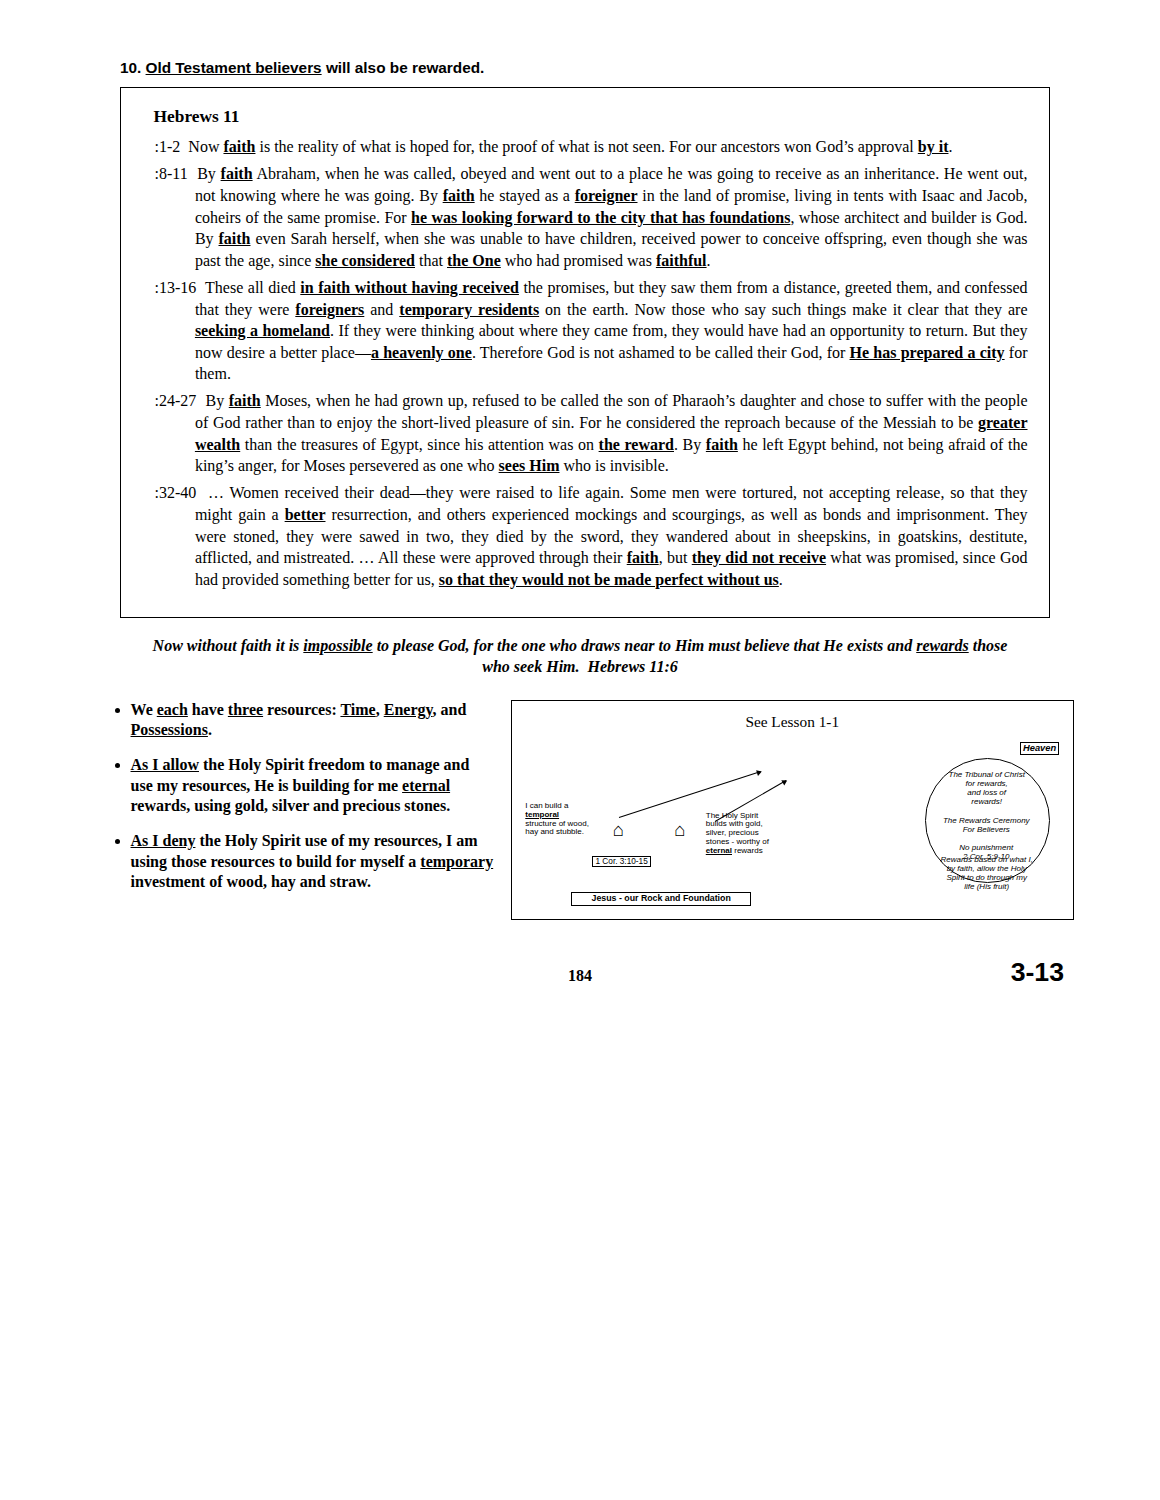10. Old Testament believers will also be rewarded.
Hebrews 11
:1-2 Now faith is the reality of what is hoped for, the proof of what is not seen. For our ancestors won God’s approval by it.
:8-11 By faith Abraham, when he was called, obeyed and went out to a place he was going to receive as an inheritance. He went out, not knowing where he was going. By faith he stayed as a foreigner in the land of promise, living in tents with Isaac and Jacob, coheirs of the same promise. For he was looking forward to the city that has foundations, whose architect and builder is God. By faith even Sarah herself, when she was unable to have children, received power to conceive offspring, even though she was past the age, since she considered that the One who had promised was faithful.
:13-16 These all died in faith without having received the promises, but they saw them from a distance, greeted them, and confessed that they were foreigners and temporary residents on the earth. Now those who say such things make it clear that they are seeking a homeland. If they were thinking about where they came from, they would have had an opportunity to return. But they now desire a better place—a heavenly one. Therefore God is not ashamed to be called their God, for He has prepared a city for them.
:24-27 By faith Moses, when he had grown up, refused to be called the son of Pharaoh’s daughter and chose to suffer with the people of God rather than to enjoy the short-lived pleasure of sin. For he considered the reproach because of the Messiah to be greater wealth than the treasures of Egypt, since his attention was on the reward. By faith he left Egypt behind, not being afraid of the king’s anger, for Moses persevered as one who sees Him who is invisible.
:32-40 … Women received their dead—they were raised to life again. Some men were tortured, not accepting release, so that they might gain a better resurrection, and others experienced mockings and scourgings, as well as bonds and imprisonment. They were stoned, they were sawed in two, they died by the sword, they wandered about in sheepskins, in goatskins, destitute, afflicted, and mistreated. … All these were approved through their faith, but they did not receive what was promised, since God had provided something better for us, so that they would not be made perfect without us.
Now without faith it is impossible to please God, for the one who draws near to Him must believe that He exists and rewards those who seek Him. Hebrews 11:6
We each have three resources: Time, Energy, and Possessions.
As I allow the Holy Spirit freedom to manage and use my resources, He is building for me eternal rewards, using gold, silver and precious stones.
As I deny the Holy Spirit use of my resources, I am using those resources to build for myself a temporary investment of wood, hay and straw.
See Lesson 1-1
Heaven
The Tribunal of Christ
for rewards,
and loss of
rewards!
The Rewards Ceremony
For Believers
No punishment
2 Cor. 5:9-10
Rewards based on what I,
by faith, allow the Holy
Spirit to do through my
life (His fruit)
I can build a
temporal
structure of wood,
hay and stubble.
⌂
1 Cor. 3:10-15
⌂
The Holy Spirit
builds with gold,
silver, precious
stones - worthy of
eternal rewards
Jesus - our Rock and Foundation
184
3-13